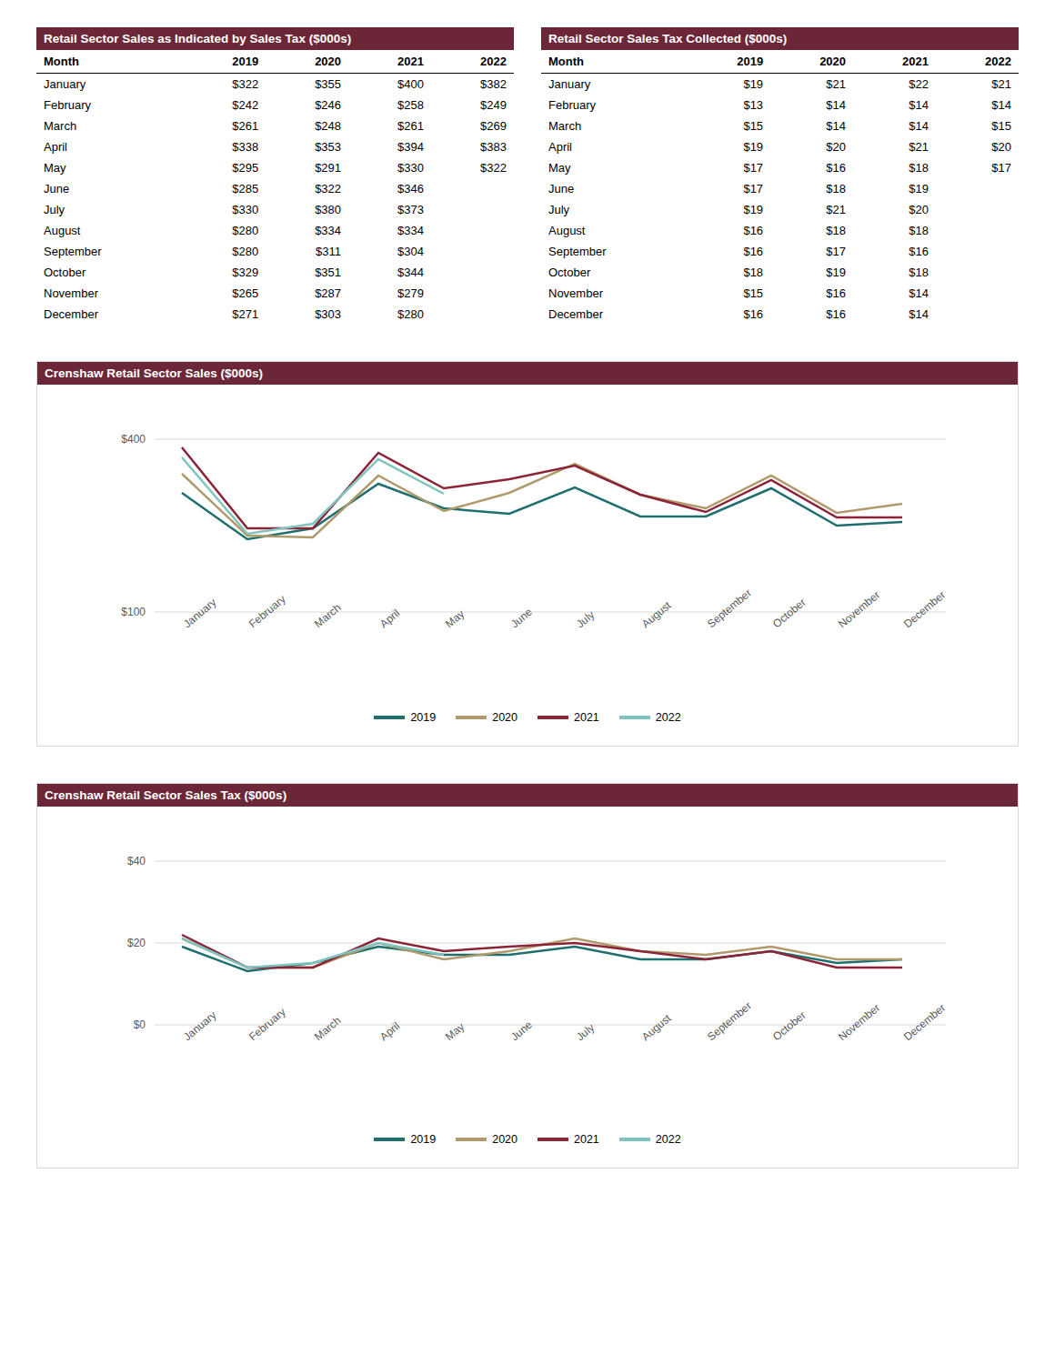Retail Sector Sales as Indicated by Sales Tax ($000s)
| Month | 2019 | 2020 | 2021 | 2022 |
| --- | --- | --- | --- | --- |
| January | $322 | $355 | $400 | $382 |
| February | $242 | $246 | $258 | $249 |
| March | $261 | $248 | $261 | $269 |
| April | $338 | $353 | $394 | $383 |
| May | $295 | $291 | $330 | $322 |
| June | $285 | $322 | $346 | |
| July | $330 | $380 | $373 | |
| August | $280 | $334 | $334 | |
| September | $280 | $311 | $304 | |
| October | $329 | $351 | $344 | |
| November | $265 | $287 | $279 | |
| December | $271 | $303 | $280 | |
Retail Sector Sales Tax Collected ($000s)
| Month | 2019 | 2020 | 2021 | 2022 |
| --- | --- | --- | --- | --- |
| January | $19 | $21 | $22 | $21 |
| February | $13 | $14 | $14 | $14 |
| March | $15 | $14 | $14 | $15 |
| April | $19 | $20 | $21 | $20 |
| May | $17 | $16 | $18 | $17 |
| June | $17 | $18 | $19 | |
| July | $19 | $21 | $20 | |
| August | $16 | $18 | $18 | |
| September | $16 | $17 | $16 | |
| October | $18 | $19 | $18 | |
| November | $15 | $16 | $14 | |
| December | $16 | $16 | $14 | |
Crenshaw Retail Sector Sales ($000s)
$400 $100 January February March April May June July August September October November December
2019
2020
2021
2022
Crenshaw Retail Sector Sales Tax ($000s)
$40 $20 $0 January February March April May June July August September October November December
2019
2020
2021
2022